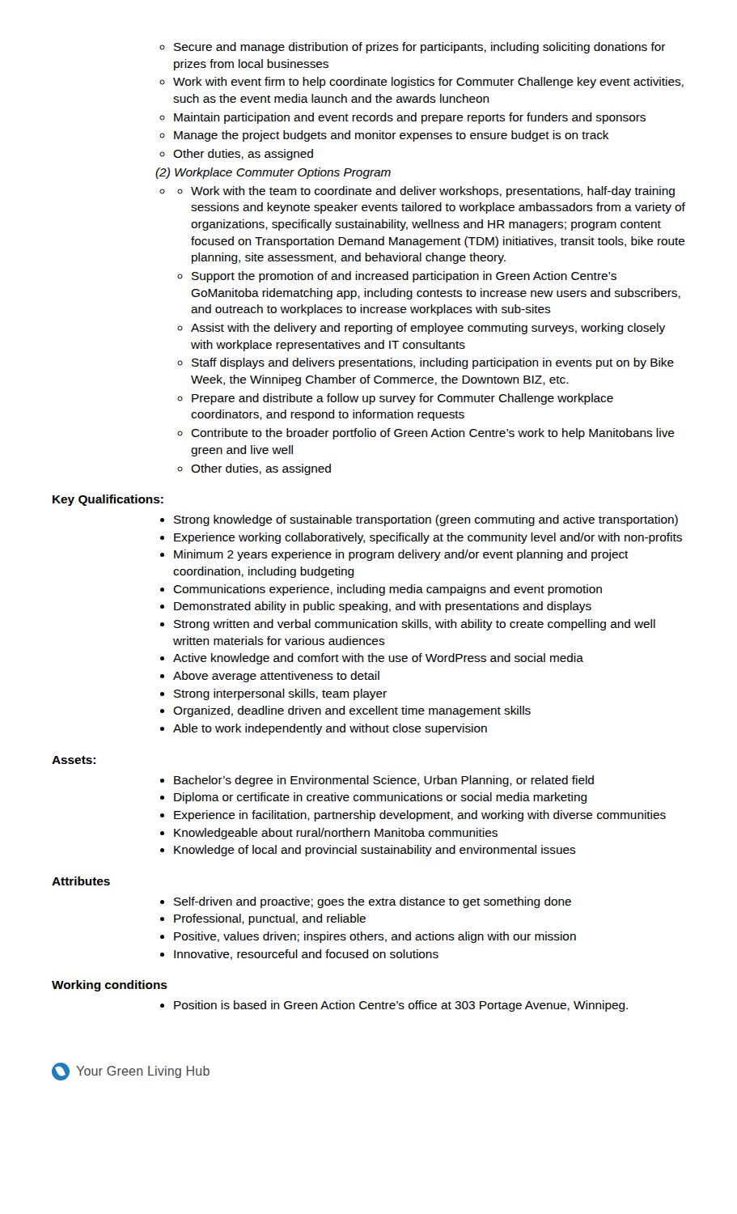Secure and manage distribution of prizes for participants, including soliciting donations for prizes from local businesses
Work with event firm to help coordinate logistics for Commuter Challenge key event activities, such as the event media launch and the awards luncheon
Maintain participation and event records and prepare reports for funders and sponsors
Manage the project budgets and monitor expenses to ensure budget is on track
Other duties, as assigned
(2) Workplace Commuter Options Program
Work with the team to coordinate and deliver workshops, presentations, half-day training sessions and keynote speaker events tailored to workplace ambassadors from a variety of organizations, specifically sustainability, wellness and HR managers; program content focused on Transportation Demand Management (TDM) initiatives, transit tools, bike route planning, site assessment, and behavioral change theory.
Support the promotion of and increased participation in Green Action Centre’s GoManitoba ridematching app, including contests to increase new users and subscribers, and outreach to workplaces to increase workplaces with sub-sites
Assist with the delivery and reporting of employee commuting surveys, working closely with workplace representatives and IT consultants
Staff displays and delivers presentations, including participation in events put on by Bike Week, the Winnipeg Chamber of Commerce, the Downtown BIZ, etc.
Prepare and distribute a follow up survey for Commuter Challenge workplace coordinators, and respond to information requests
Contribute to the broader portfolio of Green Action Centre’s work to help Manitobans live green and live well
Other duties, as assigned
Key Qualifications:
Strong knowledge of sustainable transportation (green commuting and active transportation)
Experience working collaboratively, specifically at the community level and/or with non-profits
Minimum 2 years experience in program delivery and/or event planning and project coordination, including budgeting
Communications experience, including media campaigns and event promotion
Demonstrated ability in public speaking, and with presentations and displays
Strong written and verbal communication skills, with ability to create compelling and well written materials for various audiences
Active knowledge and comfort with the use of WordPress and social media
Above average attentiveness to detail
Strong interpersonal skills, team player
Organized, deadline driven and excellent time management skills
Able to work independently and without close supervision
Assets:
Bachelor’s degree in Environmental Science, Urban Planning, or related field
Diploma or certificate in creative communications or social media marketing
Experience in facilitation, partnership development, and working with diverse communities
Knowledgeable about rural/northern Manitoba communities
Knowledge of local and provincial sustainability and environmental issues
Attributes
Self-driven and proactive; goes the extra distance to get something done
Professional, punctual, and reliable
Positive, values driven; inspires others, and actions align with our mission
Innovative, resourceful and focused on solutions
Working conditions
Position is based in Green Action Centre’s office at 303 Portage Avenue, Winnipeg.
Your Green Living Hub